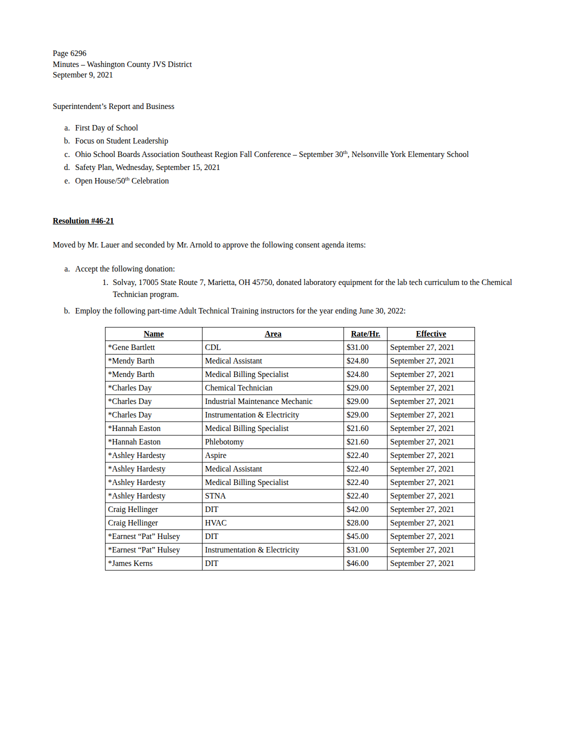Page 6296
Minutes – Washington County JVS District
September 9, 2021
Superintendent’s Report and Business
First Day of School
Focus on Student Leadership
Ohio School Boards Association Southeast Region Fall Conference – September 30th, Nelsonville York Elementary School
Safety Plan, Wednesday, September 15, 2021
Open House/50th Celebration
Resolution #46-21
Moved by Mr. Lauer and seconded by Mr. Arnold to approve the following consent agenda items:
Accept the following donation:
Solvay, 17005 State Route 7, Marietta, OH 45750, donated laboratory equipment for the lab tech curriculum to the Chemical Technician program.
Employ the following part-time Adult Technical Training instructors for the year ending June 30, 2022:
| Name | Area | Rate/Hr. | Effective |
| --- | --- | --- | --- |
| *Gene Bartlett | CDL | $31.00 | September 27, 2021 |
| *Mendy Barth | Medical Assistant | $24.80 | September 27, 2021 |
| *Mendy Barth | Medical Billing Specialist | $24.80 | September 27, 2021 |
| *Charles Day | Chemical Technician | $29.00 | September 27, 2021 |
| *Charles Day | Industrial Maintenance Mechanic | $29.00 | September 27, 2021 |
| *Charles Day | Instrumentation & Electricity | $29.00 | September 27, 2021 |
| *Hannah Easton | Medical Billing Specialist | $21.60 | September 27, 2021 |
| *Hannah Easton | Phlebotomy | $21.60 | September 27, 2021 |
| *Ashley Hardesty | Aspire | $22.40 | September 27, 2021 |
| *Ashley Hardesty | Medical Assistant | $22.40 | September 27, 2021 |
| *Ashley Hardesty | Medical Billing Specialist | $22.40 | September 27, 2021 |
| *Ashley Hardesty | STNA | $22.40 | September 27, 2021 |
| Craig Hellinger | DIT | $42.00 | September 27, 2021 |
| Craig Hellinger | HVAC | $28.00 | September 27, 2021 |
| *Earnest “Pat” Hulsey | DIT | $45.00 | September 27, 2021 |
| *Earnest “Pat” Hulsey | Instrumentation & Electricity | $31.00 | September 27, 2021 |
| *James Kerns | DIT | $46.00 | September 27, 2021 |